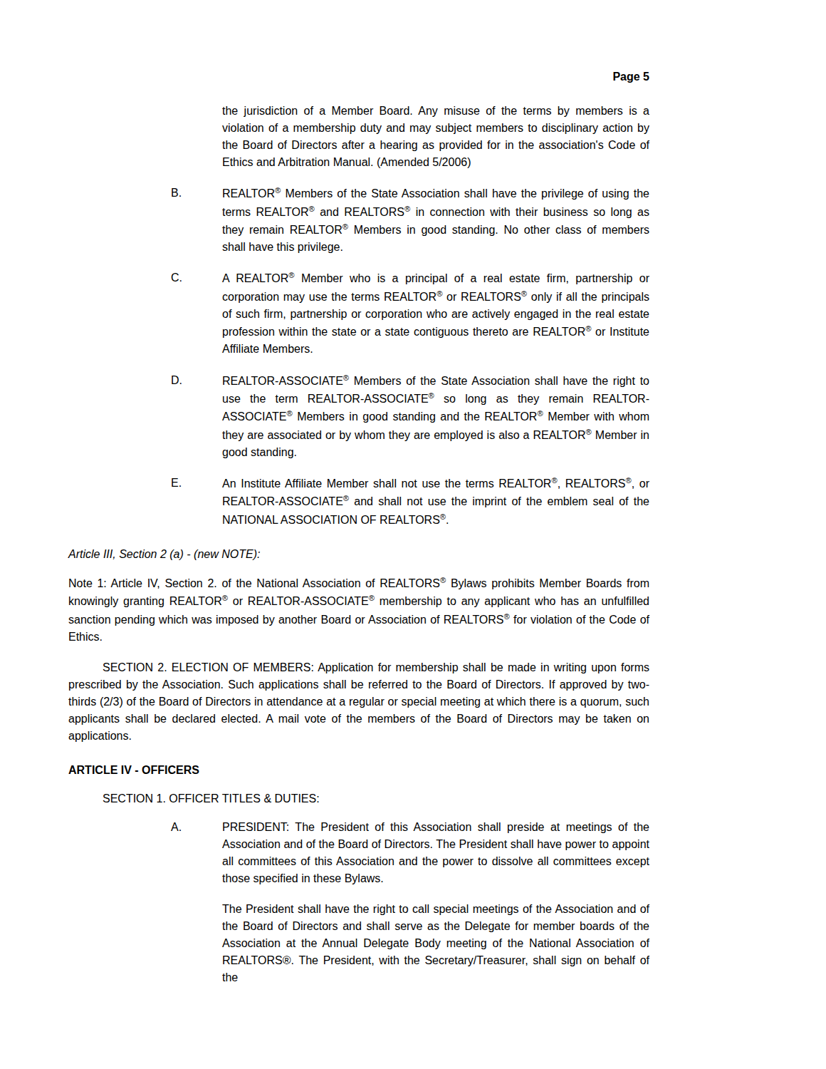Page 5
the jurisdiction of a Member Board. Any misuse of the terms by members is a violation of a membership duty and may subject members to disciplinary action by the Board of Directors after a hearing as provided for in the association's Code of Ethics and Arbitration Manual. (Amended 5/2006)
B.
REALTOR® Members of the State Association shall have the privilege of using the terms REALTOR® and REALTORS® in connection with their business so long as they remain REALTOR® Members in good standing. No other class of members shall have this privilege.
C.
A REALTOR® Member who is a principal of a real estate firm, partnership or corporation may use the terms REALTOR® or REALTORS® only if all the principals of such firm, partnership or corporation who are actively engaged in the real estate profession within the state or a state contiguous thereto are REALTOR® or Institute Affiliate Members.
D.
REALTOR-ASSOCIATE® Members of the State Association shall have the right to use the term REALTOR-ASSOCIATE® so long as they remain REALTOR-ASSOCIATE® Members in good standing and the REALTOR® Member with whom they are associated or by whom they are employed is also a REALTOR® Member in good standing.
E.
An Institute Affiliate Member shall not use the terms REALTOR®, REALTORS®, or REALTOR-ASSOCIATE® and shall not use the imprint of the emblem seal of the NATIONAL ASSOCIATION OF REALTORS®.
Article III, Section 2 (a) - (new NOTE):
Note 1: Article IV, Section 2. of the National Association of REALTORS® Bylaws prohibits Member Boards from knowingly granting REALTOR® or REALTOR-ASSOCIATE® membership to any applicant who has an unfulfilled sanction pending which was imposed by another Board or Association of REALTORS® for violation of the Code of Ethics.
SECTION 2. ELECTION OF MEMBERS: Application for membership shall be made in writing upon forms prescribed by the Association. Such applications shall be referred to the Board of Directors. If approved by two-thirds (2/3) of the Board of Directors in attendance at a regular or special meeting at which there is a quorum, such applicants shall be declared elected. A mail vote of the members of the Board of Directors may be taken on applications.
ARTICLE IV - OFFICERS
SECTION 1. OFFICER TITLES & DUTIES:
A.
PRESIDENT: The President of this Association shall preside at meetings of the Association and of the Board of Directors. The President shall have power to appoint all committees of this Association and the power to dissolve all committees except those specified in these Bylaws.
The President shall have the right to call special meetings of the Association and of the Board of Directors and shall serve as the Delegate for member boards of the Association at the Annual Delegate Body meeting of the National Association of REALTORS®. The President, with the Secretary/Treasurer, shall sign on behalf of the